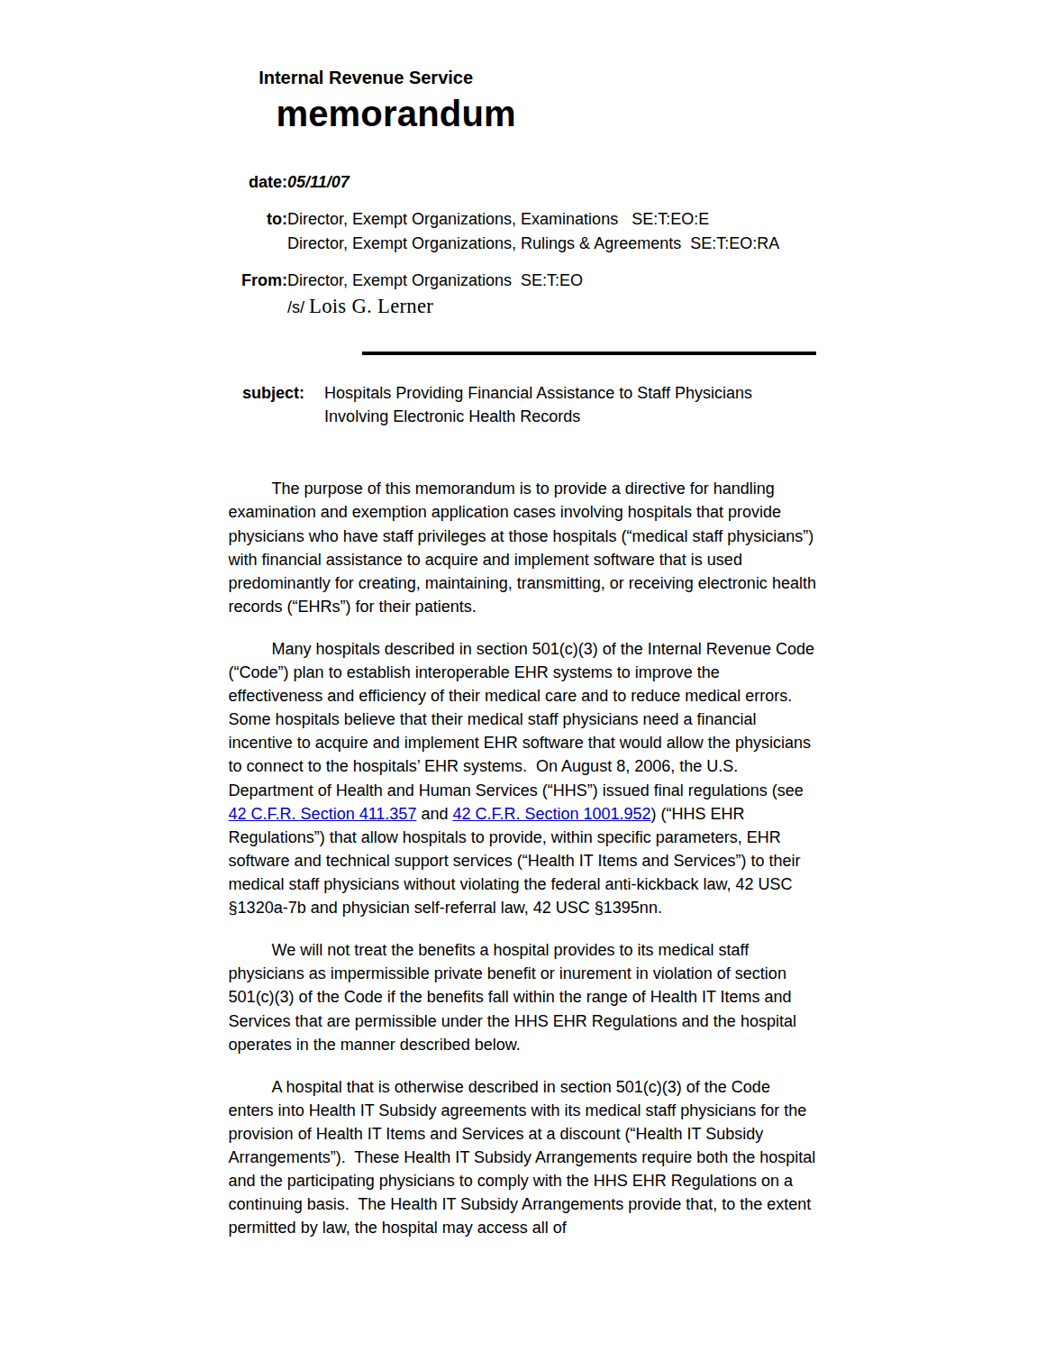Internal Revenue Service
memorandum
| date: | 05/11/07 |
| to: | Director, Exempt Organizations, Examinations SE:T:EO:E Director, Exempt Organizations, Rulings & Agreements SE:T:EO:RA |
| From: | Director, Exempt Organizations SE:T:EO /s/ Lois G. Lerner |
| subject: | Hospitals Providing Financial Assistance to Staff Physicians Involving Electronic Health Records |
The purpose of this memorandum is to provide a directive for handling examination and exemption application cases involving hospitals that provide physicians who have staff privileges at those hospitals (“medical staff physicians”) with financial assistance to acquire and implement software that is used predominantly for creating, maintaining, transmitting, or receiving electronic health records (“EHRs”) for their patients.
Many hospitals described in section 501(c)(3) of the Internal Revenue Code (“Code”) plan to establish interoperable EHR systems to improve the effectiveness and efficiency of their medical care and to reduce medical errors. Some hospitals believe that their medical staff physicians need a financial incentive to acquire and implement EHR software that would allow the physicians to connect to the hospitals’ EHR systems. On August 8, 2006, the U.S. Department of Health and Human Services (“HHS”) issued final regulations (see 42 C.F.R. Section 411.357 and 42 C.F.R. Section 1001.952) (“HHS EHR Regulations”) that allow hospitals to provide, within specific parameters, EHR software and technical support services (“Health IT Items and Services”) to their medical staff physicians without violating the federal anti-kickback law, 42 USC §1320a-7b and physician self-referral law, 42 USC §1395nn.
We will not treat the benefits a hospital provides to its medical staff physicians as impermissible private benefit or inurement in violation of section 501(c)(3) of the Code if the benefits fall within the range of Health IT Items and Services that are permissible under the HHS EHR Regulations and the hospital operates in the manner described below.
A hospital that is otherwise described in section 501(c)(3) of the Code enters into Health IT Subsidy agreements with its medical staff physicians for the provision of Health IT Items and Services at a discount (“Health IT Subsidy Arrangements”). These Health IT Subsidy Arrangements require both the hospital and the participating physicians to comply with the HHS EHR Regulations on a continuing basis. The Health IT Subsidy Arrangements provide that, to the extent permitted by law, the hospital may access all of